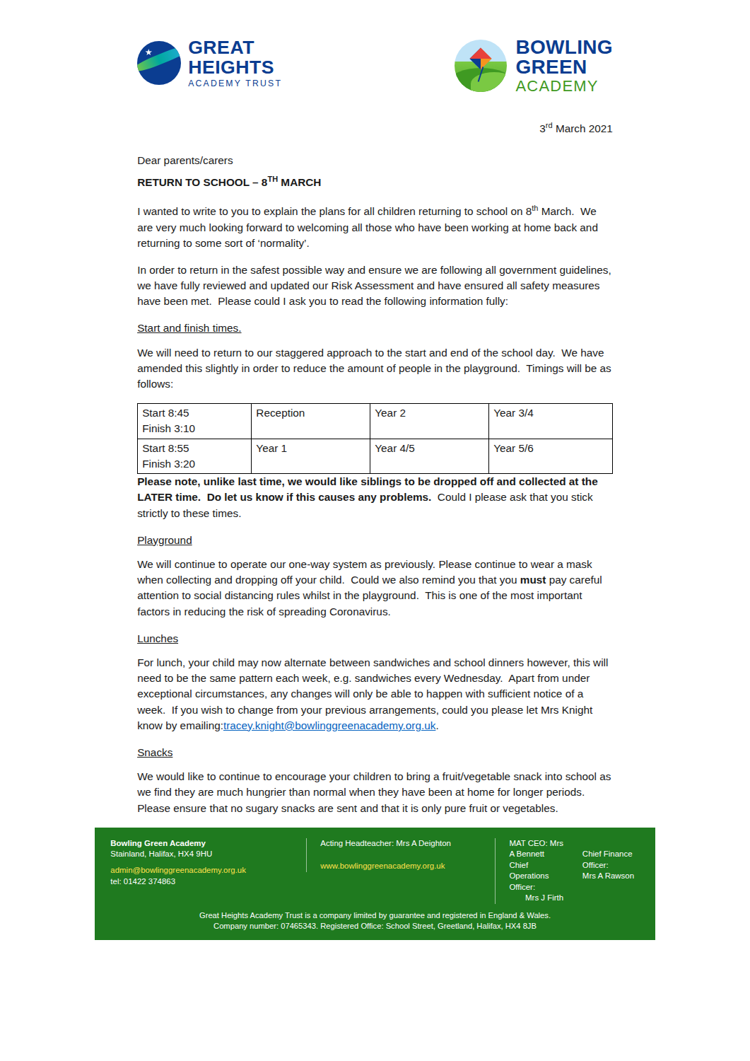GREAT
HEIGHTS
ACADEMY TRUST
BOWLING
GREEN
ACADEMY
3rd March 2021
Dear parents/carers
RETURN TO SCHOOL – 8TH MARCH
I wanted to write to you to explain the plans for all children returning to school on 8th March. We are very much looking forward to welcoming all those who have been working at home back and returning to some sort of ‘normality’.
In order to return in the safest possible way and ensure we are following all government guidelines, we have fully reviewed and updated our Risk Assessment and have ensured all safety measures have been met. Please could I ask you to read the following information fully:
Start and finish times.
We will need to return to our staggered approach to the start and end of the school day. We have amended this slightly in order to reduce the amount of people in the playground. Timings will be as follows:
| Start 8:45 Finish 3:10 | Reception | Year 2 | Year 3/4 |
| Start 8:55 Finish 3:20 | Year 1 | Year 4/5 | Year 5/6 |
Please note, unlike last time, we would like siblings to be dropped off and collected at the LATER time. Do let us know if this causes any problems. Could I please ask that you stick strictly to these times.
Playground
We will continue to operate our one-way system as previously. Please continue to wear a mask when collecting and dropping off your child. Could we also remind you that you must pay careful attention to social distancing rules whilst in the playground. This is one of the most important factors in reducing the risk of spreading Coronavirus.
Lunches
For lunch, your child may now alternate between sandwiches and school dinners however, this will need to be the same pattern each week, e.g. sandwiches every Wednesday. Apart from under exceptional circumstances, any changes will only be able to happen with sufficient notice of a week. If you wish to change from your previous arrangements, could you please let Mrs Knight know by emailing:tracey.knight@bowlinggreenacademy.org.uk.
Snacks
We would like to continue to encourage your children to bring a fruit/vegetable snack into school as we find they are much hungrier than normal when they have been at home for longer periods. Please ensure that no sugary snacks are sent and that it is only pure fruit or vegetables.
Bowling Green Academy
Stainland, Halifax, HX4 9HU
admin@bowlinggreenacademy.org.uk
tel: 01422 374863
Acting Headteacher: Mrs A Deighton
www.bowlinggreenacademy.org.uk
MAT CEO: Mrs A Bennett
Chief Operations Officer:
Mrs J Firth
Chief Finance Officer:
Mrs A Rawson
Great Heights Academy Trust is a company limited by guarantee and registered in England & Wales.
Company number: 07465343. Registered Office: School Street, Greetland, Halifax, HX4 8JB